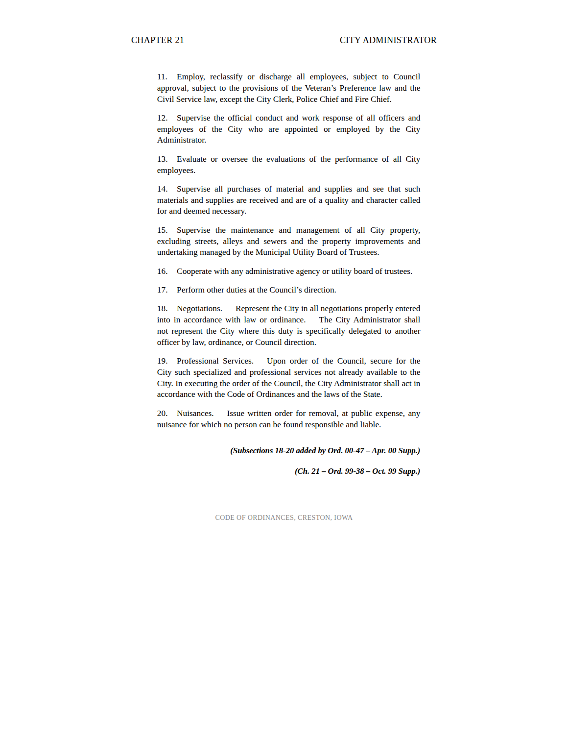Chapter 21
City Administrator
11. Employ, reclassify or discharge all employees, subject to Council approval, subject to the provisions of the Veteran’s Preference law and the Civil Service law, except the City Clerk, Police Chief and Fire Chief.
12. Supervise the official conduct and work response of all officers and employees of the City who are appointed or employed by the City Administrator.
13. Evaluate or oversee the evaluations of the performance of all City employees.
14. Supervise all purchases of material and supplies and see that such materials and supplies are received and are of a quality and character called for and deemed necessary.
15. Supervise the maintenance and management of all City property, excluding streets, alleys and sewers and the property improvements and undertaking managed by the Municipal Utility Board of Trustees.
16. Cooperate with any administrative agency or utility board of trustees.
17. Perform other duties at the Council’s direction.
18. Negotiations. Represent the City in all negotiations properly entered into in accordance with law or ordinance. The City Administrator shall not represent the City where this duty is specifically delegated to another officer by law, ordinance, or Council direction.
19. Professional Services. Upon order of the Council, secure for the City such specialized and professional services not already available to the City. In executing the order of the Council, the City Administrator shall act in accordance with the Code of Ordinances and the laws of the State.
20. Nuisances. Issue written order for removal, at public expense, any nuisance for which no person can be found responsible and liable.
(Subsections 18-20 added by Ord. 00-47 – Apr. 00 Supp.)
(Ch. 21 – Ord. 99-38 – Oct. 99 Supp.)
CODE OF ORDINANCES, CRESTON, IOWA